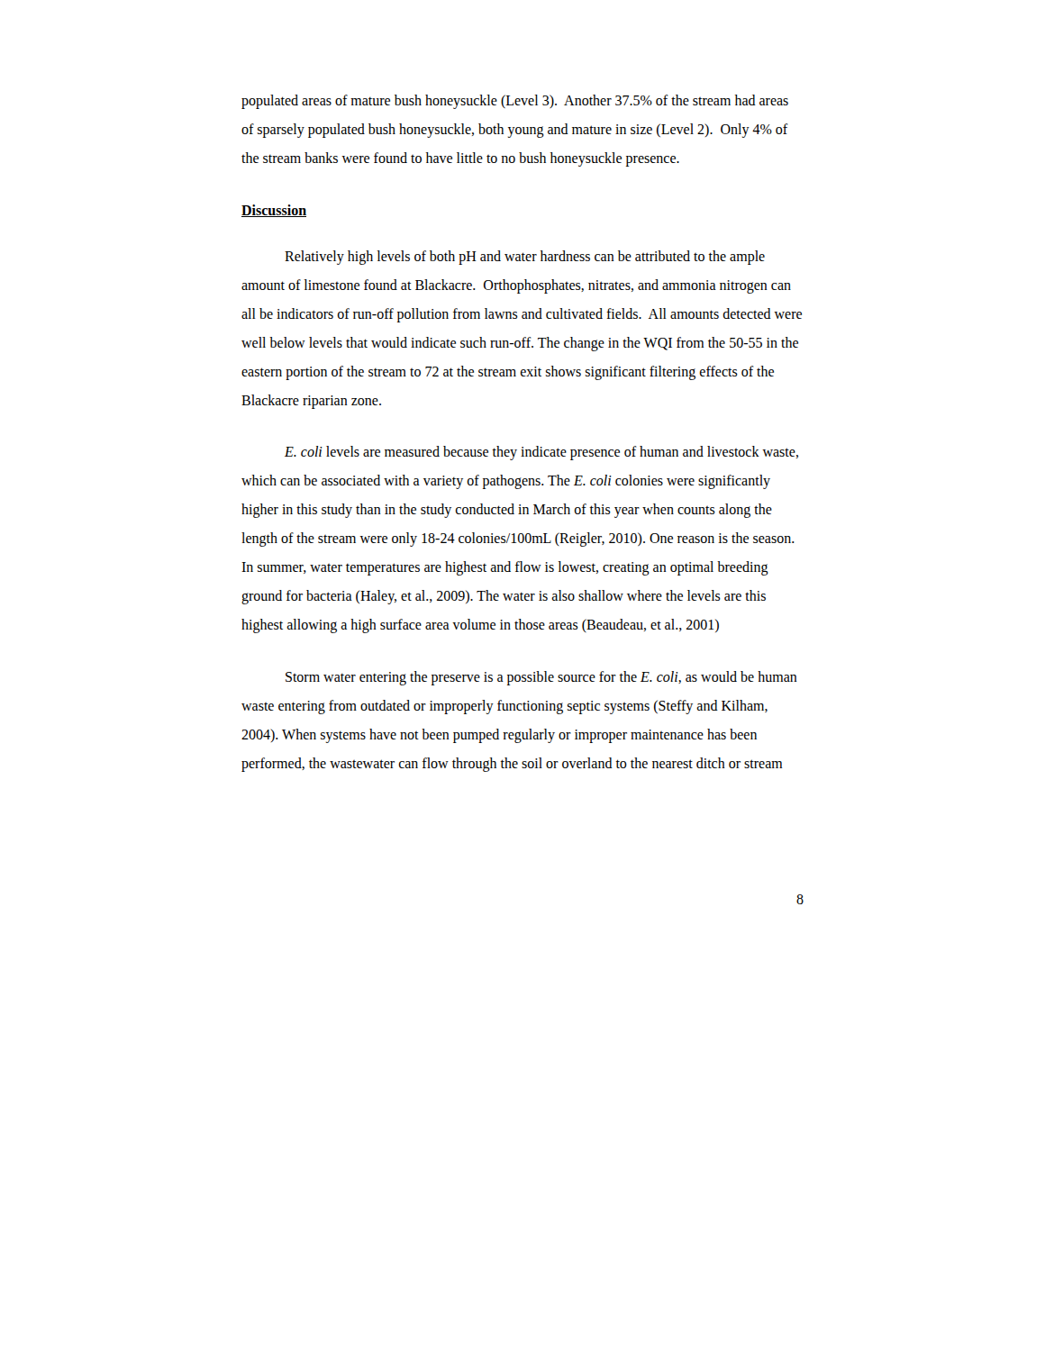populated areas of mature bush honeysuckle (Level 3). Another 37.5% of the stream had areas of sparsely populated bush honeysuckle, both young and mature in size (Level 2). Only 4% of the stream banks were found to have little to no bush honeysuckle presence.
Discussion
Relatively high levels of both pH and water hardness can be attributed to the ample amount of limestone found at Blackacre. Orthophosphates, nitrates, and ammonia nitrogen can all be indicators of run-off pollution from lawns and cultivated fields. All amounts detected were well below levels that would indicate such run-off. The change in the WQI from the 50-55 in the eastern portion of the stream to 72 at the stream exit shows significant filtering effects of the Blackacre riparian zone.
E. coli levels are measured because they indicate presence of human and livestock waste, which can be associated with a variety of pathogens. The E. coli colonies were significantly higher in this study than in the study conducted in March of this year when counts along the length of the stream were only 18-24 colonies/100mL (Reigler, 2010). One reason is the season. In summer, water temperatures are highest and flow is lowest, creating an optimal breeding ground for bacteria (Haley, et al., 2009). The water is also shallow where the levels are this highest allowing a high surface area volume in those areas (Beaudeau, et al., 2001)
Storm water entering the preserve is a possible source for the E. coli, as would be human waste entering from outdated or improperly functioning septic systems (Steffy and Kilham, 2004). When systems have not been pumped regularly or improper maintenance has been performed, the wastewater can flow through the soil or overland to the nearest ditch or stream
8